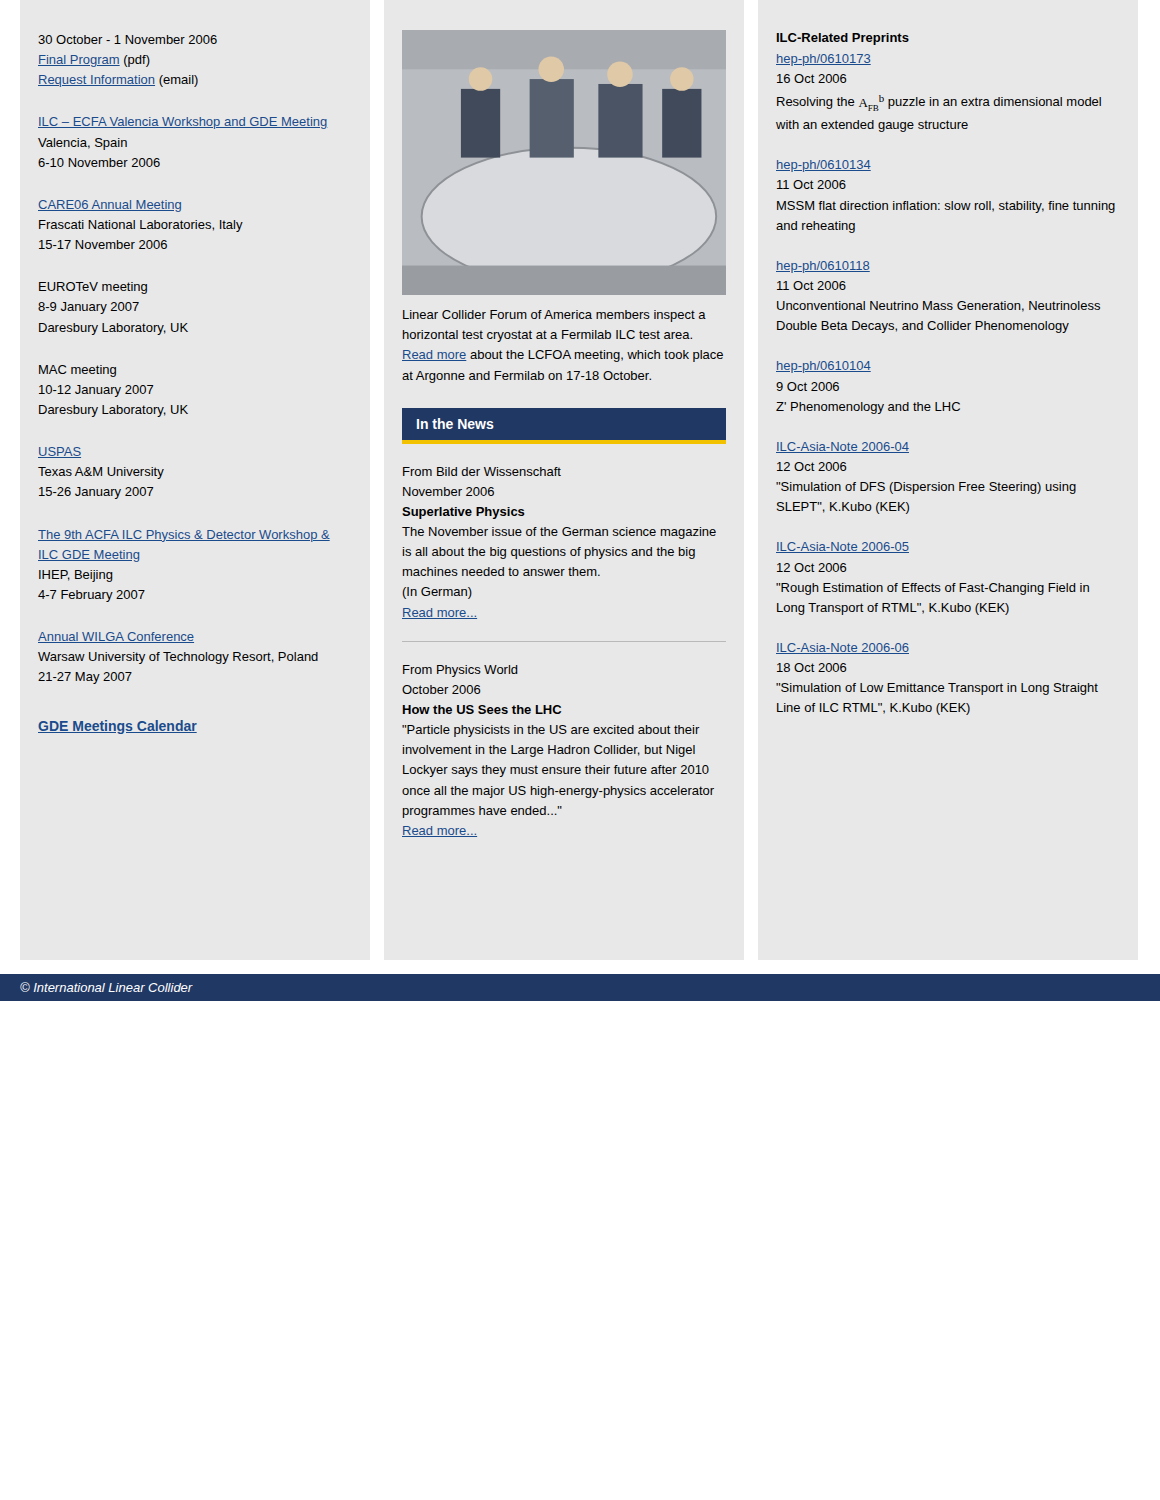30 October - 1 November 2006
Final Program (pdf)
Request Information (email)
ILC – ECFA Valencia Workshop and GDE Meeting
Valencia, Spain
6-10 November 2006
CARE06 Annual Meeting
Frascati National Laboratories, Italy
15-17 November 2006
EUROTeV meeting
8-9 January 2007
Daresbury Laboratory, UK
MAC meeting
10-12 January 2007
Daresbury Laboratory, UK
USPAS
Texas A&M University
15-26 January 2007
The 9th ACFA ILC Physics & Detector Workshop & ILC GDE Meeting
IHEP, Beijing
4-7 February 2007
Annual WILGA Conference
Warsaw University of Technology Resort, Poland
21-27 May 2007
GDE Meetings Calendar
Linear Collider Forum of America members inspect a horizontal test cryostat at a Fermilab ILC test area. Read more about the LCFOA meeting, which took place at Argonne and Fermilab on 17-18 October.
In the News
From Bild der Wissenschaft
November 2006
Superlative Physics
The November issue of the German science magazine is all about the big questions of physics and the big machines needed to answer them.
(In German)
Read more...
From Physics World
October 2006
How the US Sees the LHC
"Particle physicists in the US are excited about their involvement in the Large Hadron Collider, but Nigel Lockyer says they must ensure their future after 2010 once all the major US high-energy-physics accelerator programmes have ended..."
Read more...
ILC-Related Preprints
hep-ph/0610173
16 Oct 2006
Resolving the AFBb puzzle in an extra dimensional model with an extended gauge structure
hep-ph/0610134
11 Oct 2006
MSSM flat direction inflation: slow roll, stability, fine tunning and reheating
hep-ph/0610118
11 Oct 2006
Unconventional Neutrino Mass Generation, Neutrinoless Double Beta Decays, and Collider Phenomenology
hep-ph/0610104
9 Oct 2006
Z' Phenomenology and the LHC
ILC-Asia-Note 2006-04
12 Oct 2006
"Simulation of DFS (Dispersion Free Steering) using SLEPT", K.Kubo (KEK)
ILC-Asia-Note 2006-05
12 Oct 2006
"Rough Estimation of Effects of Fast-Changing Field in Long Transport of RTML", K.Kubo (KEK)
ILC-Asia-Note 2006-06
18 Oct 2006
"Simulation of Low Emittance Transport in Long Straight Line of ILC RTML", K.Kubo (KEK)
© International Linear Collider